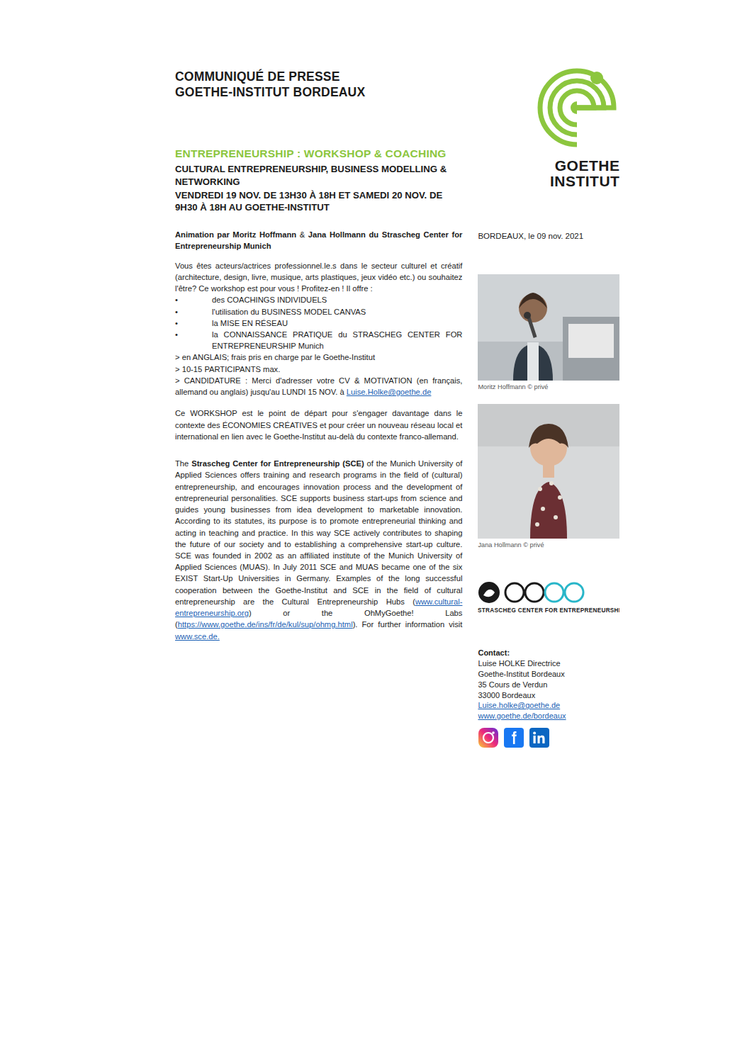Communiqué de presse
Goethe-Institut Bordeaux
Entrepreneurship : Workshop & Coaching
Cultural Entrepreneurship, Business Modelling & Networking
Vendredi 19 NOV. de 13h30 à 18h et SAMEDI 20 nov. de 9h30 à 18h au Goethe-Institut
Animation par Moritz Hoffmann & Jana Hollmann du Strascheg Center for Entrepreneurship Munich
Vous êtes acteurs/actrices professionnel.le.s dans le secteur culturel et créatif (architecture, design, livre, musique, arts plastiques, jeux vidéo etc.) ou souhaitez l'être? Ce workshop est pour vous ! Profitez-en ! Il offre :
•des COACHINGS INDIVIDUELS
•l'utilisation du BUSINESS MODEL CANVAS
•la MISE EN RÉSEAU
•la CONNAISSANCE PRATIQUE du STRASCHEG CENTER FOR ENTREPRENEURSHIP Munich
> en ANGLAIS; frais pris en charge par le Goethe-Institut
> 10-15 PARTICIPANTS max.
> CANDIDATURE : Merci d'adresser votre CV & MOTIVATION (en français, allemand ou anglais) jusqu'au LUNDI 15 NOV. à Luise.Holke@goethe.de
Ce WORKSHOP est le point de départ pour s'engager davantage dans le contexte des ÉCONOMIES CRÉATIVES et pour créer un nouveau réseau local et international en lien avec le Goethe-Institut au-delà du contexte franco-allemand.
The Strascheg Center for Entrepreneurship (SCE) of the Munich University of Applied Sciences offers training and research programs in the field of (cultural) entrepreneurship, and encourages innovation process and the development of entrepreneurial personalities. SCE supports business start-ups from science and guides young businesses from idea development to marketable innovation. According to its statutes, its purpose is to promote entrepreneurial thinking and acting in teaching and practice. In this way SCE actively contributes to shaping the future of our society and to establishing a comprehensive start-up culture. SCE was founded in 2002 as an affiliated institute of the Munich University of Applied Sciences (MUAS). In July 2011 SCE and MUAS became one of the six EXIST Start-Up Universities in Germany. Examples of the long successful cooperation between the Goethe-Institut and SCE in the field of cultural entrepreneurship are the Cultural Entrepreneurship Hubs (www.cultural-entrepreneurship.org) or the OhMyGoethe! Labs (https://www.goethe.de/ins/fr/de/kul/sup/ohmg.html). For further information visit www.sce.de.
GOETHE
INSTITUT
BORDEAUX, le 09 nov. 2021
Moritz Hoffmann © privé
Jana Hollmann © privé
STRASCHEG CENTER FOR ENTREPRENEURSHIP
Contact: Luise HOLKE Directrice
Goethe-Institut Bordeaux
35 Cours de Verdun
33000 Bordeaux
Luise.holke@goethe.de www.goethe.de/bordeaux